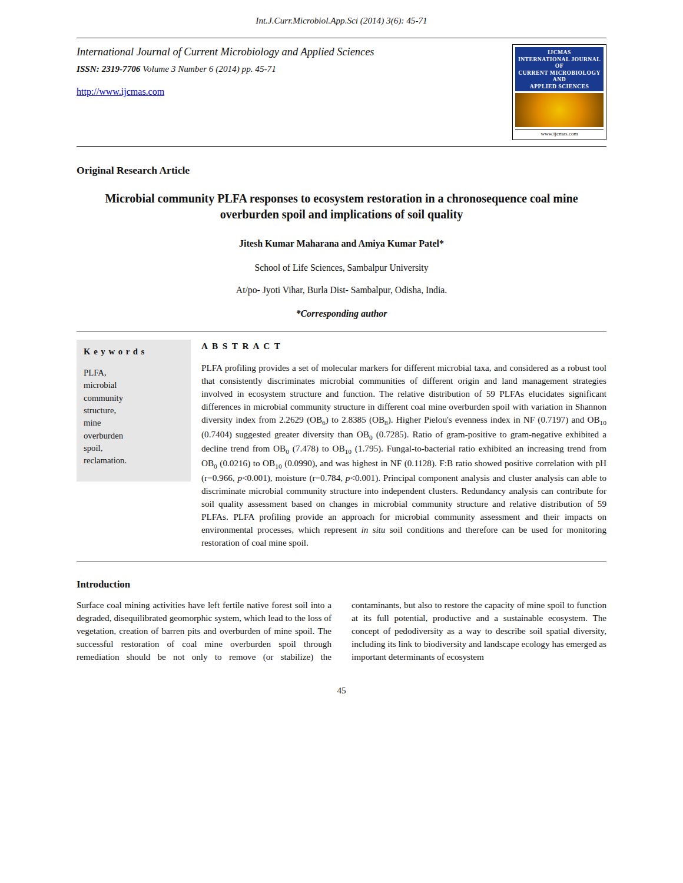Int.J.Curr.Microbiol.App.Sci (2014) 3(6): 45-71
International Journal of Current Microbiology and Applied Sciences
ISSN: 2319-7706 Volume 3 Number 6 (2014) pp. 45-71
http://www.ijcmas.com
IJCMAS
INTERNATIONAL JOURNAL OF
CURRENT MICROBIOLOGY AND
APPLIED SCIENCES
www.ijcmas.com
Original Research Article
Microbial community PLFA responses to ecosystem restoration in a chronosequence coal mine overburden spoil and implications of soil quality
Jitesh Kumar Maharana and Amiya Kumar Patel*
School of Life Sciences, Sambalpur University
At/po- Jyoti Vihar, Burla Dist- Sambalpur, Odisha, India.
*Corresponding author
K e y w o r d s
PLFA,
microbial
community
structure,
mine
overburden
spoil,
reclamation.
A B S T R A C T
PLFA profiling provides a set of molecular markers for different microbial taxa, and considered as a robust tool that consistently discriminates microbial communities of different origin and land management strategies involved in ecosystem structure and function. The relative distribution of 59 PLFAs elucidates significant differences in microbial community structure in different coal mine overburden spoil with variation in Shannon diversity index from 2.2629 (OB6) to 2.8385 (OB8). Higher Pielou's evenness index in NF (0.7197) and OB10 (0.7404) suggested greater diversity than OB0 (0.7285). Ratio of gram-positive to gram-negative exhibited a decline trend from OB0 (7.478) to OB10 (1.795). Fungal-to-bacterial ratio exhibited an increasing trend from OB0 (0.0216) to OB10 (0.0990), and was highest in NF (0.1128). F:B ratio showed positive correlation with pH (r=0.966, p<0.001), moisture (r=0.784, p<0.001). Principal component analysis and cluster analysis can able to discriminate microbial community structure into independent clusters. Redundancy analysis can contribute for soil quality assessment based on changes in microbial community structure and relative distribution of 59 PLFAs. PLFA profiling provide an approach for microbial community assessment and their impacts on environmental processes, which represent in situ soil conditions and therefore can be used for monitoring restoration of coal mine spoil.
Introduction
Surface coal mining activities have left fertile native forest soil into a degraded, disequilibrated geomorphic system, which lead to the loss of vegetation, creation of barren pits and overburden of mine spoil. The successful restoration of coal mine overburden spoil through remediation should be not only to remove (or stabilize) the contaminants, but also to restore the capacity of mine spoil to function at its full potential, productive and a sustainable ecosystem. The concept of pedodiversity as a way to describe soil spatial diversity, including its link to biodiversity and landscape ecology has emerged as important determinants of ecosystem
45